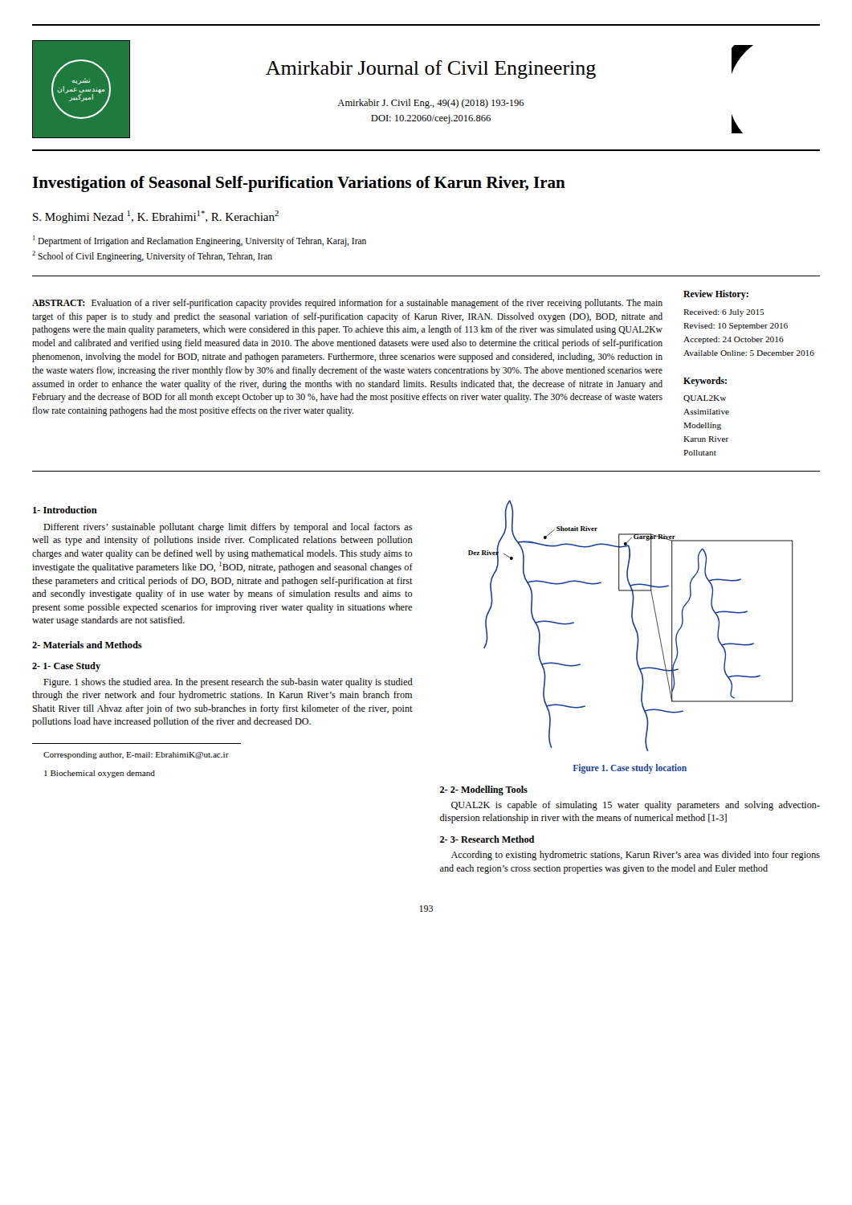نشریه
مهندسی عمران
امیرکبیر
Amirkabir Journal of Civil Engineering
Amirkabir J. Civil Eng., 49(4) (2018) 193-196
DOI: 10.22060/ceej.2016.866
Investigation of Seasonal Self-purification Variations of Karun River, Iran
S. Moghimi Nezad 1, K. Ebrahimi1*, R. Kerachian2
1 Department of Irrigation and Reclamation Engineering, University of Tehran, Karaj, Iran
2 School of Civil Engineering, University of Tehran, Tehran, Iran
ABSTRACT: Evaluation of a river self-purification capacity provides required information for a sustainable management of the river receiving pollutants. The main target of this paper is to study and predict the seasonal variation of self-purification capacity of Karun River, IRAN. Dissolved oxygen (DO), BOD, nitrate and pathogens were the main quality parameters, which were considered in this paper. To achieve this aim, a length of 113 km of the river was simulated using QUAL2Kw model and calibrated and verified using field measured data in 2010. The above mentioned datasets were used also to determine the critical periods of self-purification phenomenon, involving the model for BOD, nitrate and pathogen parameters. Furthermore, three scenarios were supposed and considered, including, 30% reduction in the waste waters flow, increasing the river monthly flow by 30% and finally decrement of the waste waters concentrations by 30%. The above mentioned scenarios were assumed in order to enhance the water quality of the river, during the months with no standard limits. Results indicated that, the decrease of nitrate in January and February and the decrease of BOD for all month except October up to 30 %, have had the most positive effects on river water quality. The 30% decrease of waste waters flow rate containing pathogens had the most positive effects on the river water quality.
Review History:
Received: 6 July 2015
Revised: 10 September 2016
Accepted: 24 October 2016
Available Online: 5 December 2016
Keywords:
QUAL2Kw
Assimilative
Modelling
Karun River
Pollutant
1- Introduction
Different rivers’ sustainable pollutant charge limit differs by temporal and local factors as well as type and intensity of pollutions inside river. Complicated relations between pollution charges and water quality can be defined well by using mathematical models. This study aims to investigate the qualitative parameters like DO, 1BOD, nitrate, pathogen and seasonal changes of these parameters and critical periods of DO, BOD, nitrate and pathogen self-purification at first and secondly investigate quality of in use water by means of simulation results and aims to present some possible expected scenarios for improving river water quality in situations where water usage standards are not satisfied.
2- Materials and Methods
2- 1- Case Study
Figure. 1 shows the studied area. In the present research the sub-basin water quality is studied through the river network and four hydrometric stations. In Karun River’s main branch from Shatit River till Ahvaz after join of two sub-branches in forty first kilometer of the river, point pollutions load have increased pollution of the river and decreased DO.
Corresponding author, E-mail: EbrahimiK@ut.ac.ir
1 Biochemical oxygen demand
Shotait River Gargar River Dez River
Figure 1. Case study location
2- 2- Modelling Tools
QUAL2K is capable of simulating 15 water quality parameters and solving advection-dispersion relationship in river with the means of numerical method [1-3]
2- 3- Research Method
According to existing hydrometric stations, Karun River’s area was divided into four regions and each region’s cross section properties was given to the model and Euler method
193